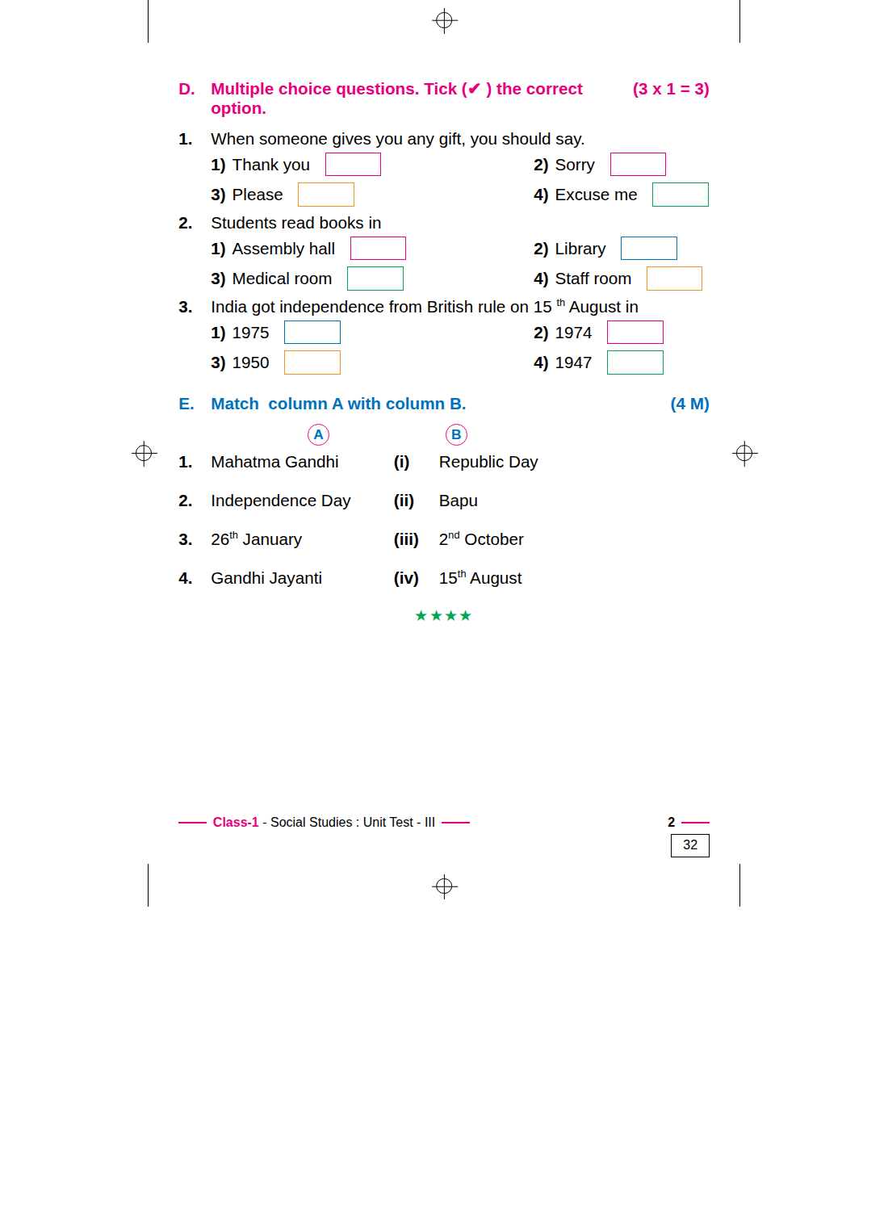D. Multiple choice questions. Tick (✔ ) the correct option. (3 x 1 = 3)
1. When someone gives you any gift, you should say.
1) Thank you 2) Sorry
3) Please 4) Excuse me
2. Students read books in
1) Assembly hall 2) Library
3) Medical room 4) Staff room
3. India got independence from British rule on 15 th August in
1) 1975 2) 1974
3) 1950 4) 1947
E. Match column A with column B. (4 M)
A B
1. Mahatma Gandhi (i) Republic Day
2. Independence Day (ii) Bapu
3. 26th January (iii) 2nd October
4. Gandhi Jayanti (iv) 15th August
★★★★
Class-1 - Social Studies : Unit Test - III 2
32